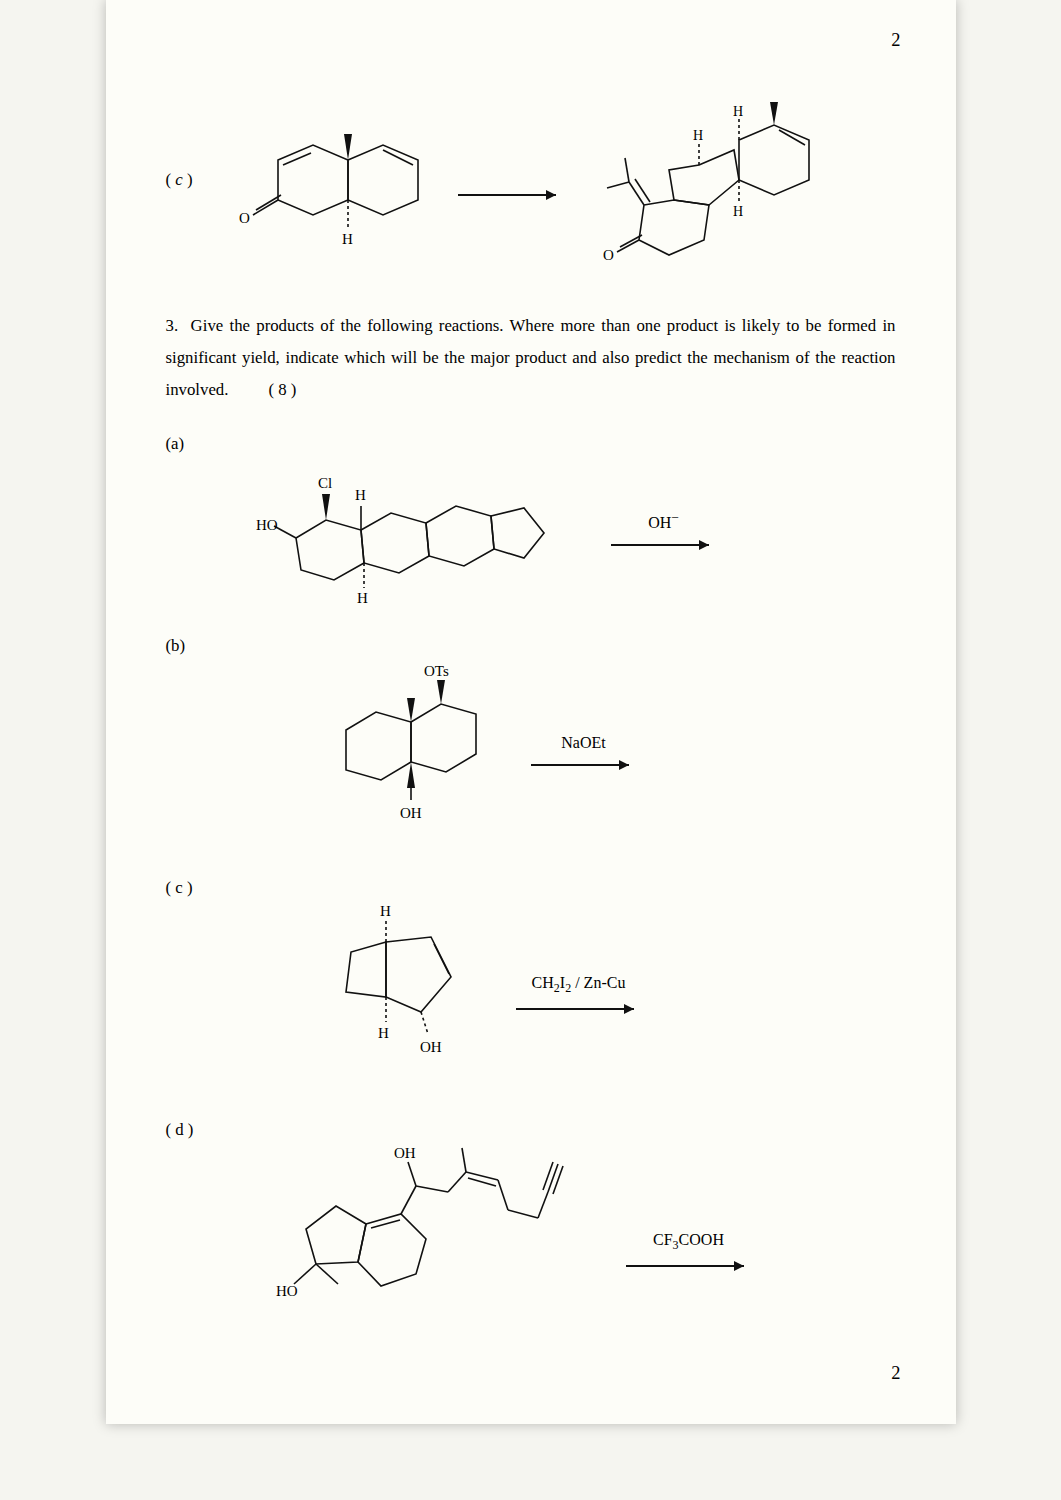2
( c )
O H
O H H H
3. Give the products of the following reactions. Where more than one product is likely to be formed in significant yield, indicate which will be the major product and also predict the mechanism of the reaction involved.( 8 )
(a)
HO Cl H H
OH−
(b)
OTs OH
NaOEt
( c )
H H OH
CH2I2 / Zn-Cu
( d )
OH HO
CF3COOH
2